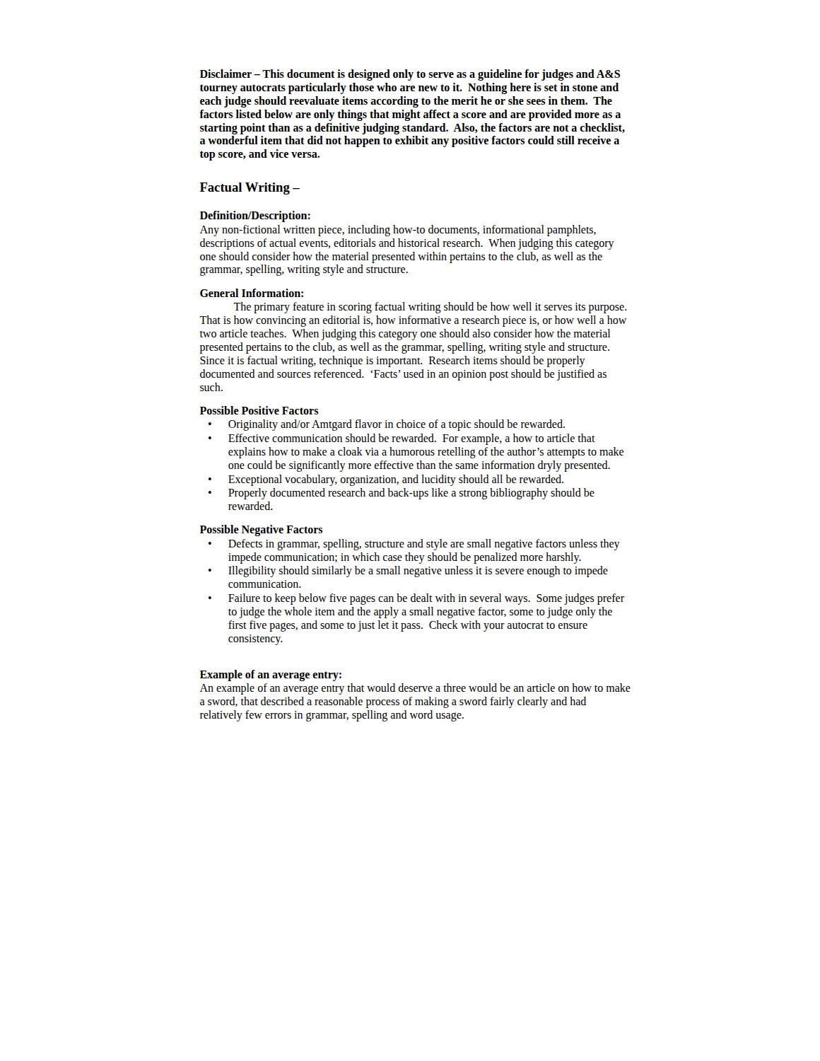Disclaimer – This document is designed only to serve as a guideline for judges and A&S tourney autocrats particularly those who are new to it. Nothing here is set in stone and each judge should reevaluate items according to the merit he or she sees in them. The factors listed below are only things that might affect a score and are provided more as a starting point than as a definitive judging standard. Also, the factors are not a checklist, a wonderful item that did not happen to exhibit any positive factors could still receive a top score, and vice versa.
Factual Writing –
Definition/Description:
Any non-fictional written piece, including how-to documents, informational pamphlets, descriptions of actual events, editorials and historical research. When judging this category one should consider how the material presented within pertains to the club, as well as the grammar, spelling, writing style and structure.
General Information:
The primary feature in scoring factual writing should be how well it serves its purpose. That is how convincing an editorial is, how informative a research piece is, or how well a how two article teaches. When judging this category one should also consider how the material presented pertains to the club, as well as the grammar, spelling, writing style and structure. Since it is factual writing, technique is important. Research items should be properly documented and sources referenced. ‘Facts’ used in an opinion post should be justified as such.
Possible Positive Factors
Originality and/or Amtgard flavor in choice of a topic should be rewarded.
Effective communication should be rewarded. For example, a how to article that explains how to make a cloak via a humorous retelling of the author’s attempts to make one could be significantly more effective than the same information dryly presented.
Exceptional vocabulary, organization, and lucidity should all be rewarded.
Properly documented research and back-ups like a strong bibliography should be rewarded.
Possible Negative Factors
Defects in grammar, spelling, structure and style are small negative factors unless they impede communication; in which case they should be penalized more harshly.
Illegibility should similarly be a small negative unless it is severe enough to impede communication.
Failure to keep below five pages can be dealt with in several ways. Some judges prefer to judge the whole item and the apply a small negative factor, some to judge only the first five pages, and some to just let it pass. Check with your autocrat to ensure consistency.
Example of an average entry:
An example of an average entry that would deserve a three would be an article on how to make a sword, that described a reasonable process of making a sword fairly clearly and had relatively few errors in grammar, spelling and word usage.